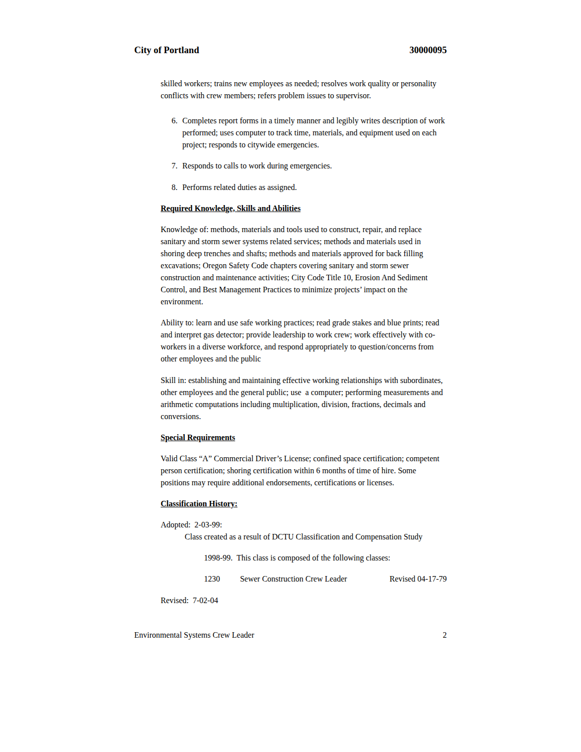City of Portland 30000095
skilled workers; trains new employees as needed; resolves work quality or personality conflicts with crew members; refers problem issues to supervisor.
6. Completes report forms in a timely manner and legibly writes description of work performed; uses computer to track time, materials, and equipment used on each project; responds to citywide emergencies.
7. Responds to calls to work during emergencies.
8. Performs related duties as assigned.
Required Knowledge, Skills and Abilities
Knowledge of: methods, materials and tools used to construct, repair, and replace sanitary and storm sewer systems related services; methods and materials used in shoring deep trenches and shafts; methods and materials approved for back filling excavations; Oregon Safety Code chapters covering sanitary and storm sewer construction and maintenance activities; City Code Title 10, Erosion And Sediment Control, and Best Management Practices to minimize projects’ impact on the environment.
Ability to: learn and use safe working practices; read grade stakes and blue prints; read and interpret gas detector; provide leadership to work crew; work effectively with co-workers in a diverse workforce, and respond appropriately to question/concerns from other employees and the public
Skill in: establishing and maintaining effective working relationships with subordinates, other employees and the general public; use a computer; performing measurements and arithmetic computations including multiplication, division, fractions, decimals and conversions.
Special Requirements
Valid Class “A” Commercial Driver’s License; confined space certification; competent person certification; shoring certification within 6 months of time of hire. Some positions may require additional endorsements, certifications or licenses.
Classification History:
Adopted: 2-03-99:
Class created as a result of DCTU Classification and Compensation Study
1998-99. This class is composed of the following classes:
1230 Sewer Construction Crew Leader Revised 04-17-79
Revised: 7-02-04
Environmental Systems Crew Leader 2